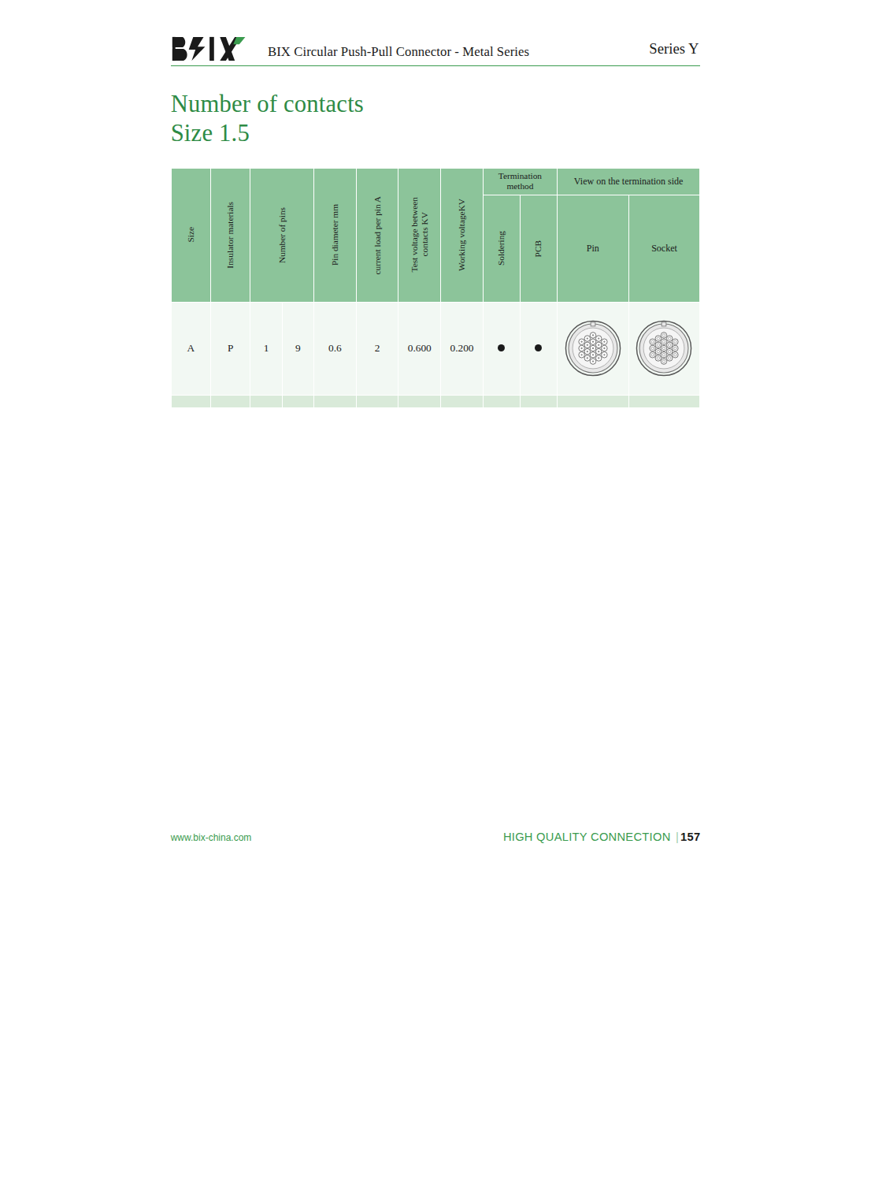BIX Circular Push-Pull Connector - Metal Series
Series Y
Number of contacts
Size 1.5
| Size | Insulator materials | Number of pins | Pin diameter mm | current load per pin A | Test voltage between contacts KV | Working voltageKV | Termination method | View on the termination side |
| --- | --- | --- | --- | --- | --- | --- | --- | --- |
| Soldering | PCB | Pin | Socket |
| A | P | 1 | 9 | 0.6 | 2 | 0.600 | 0.200 | | | | |
www.bix-china.com
HIGH QUALITY CONNECTION |157